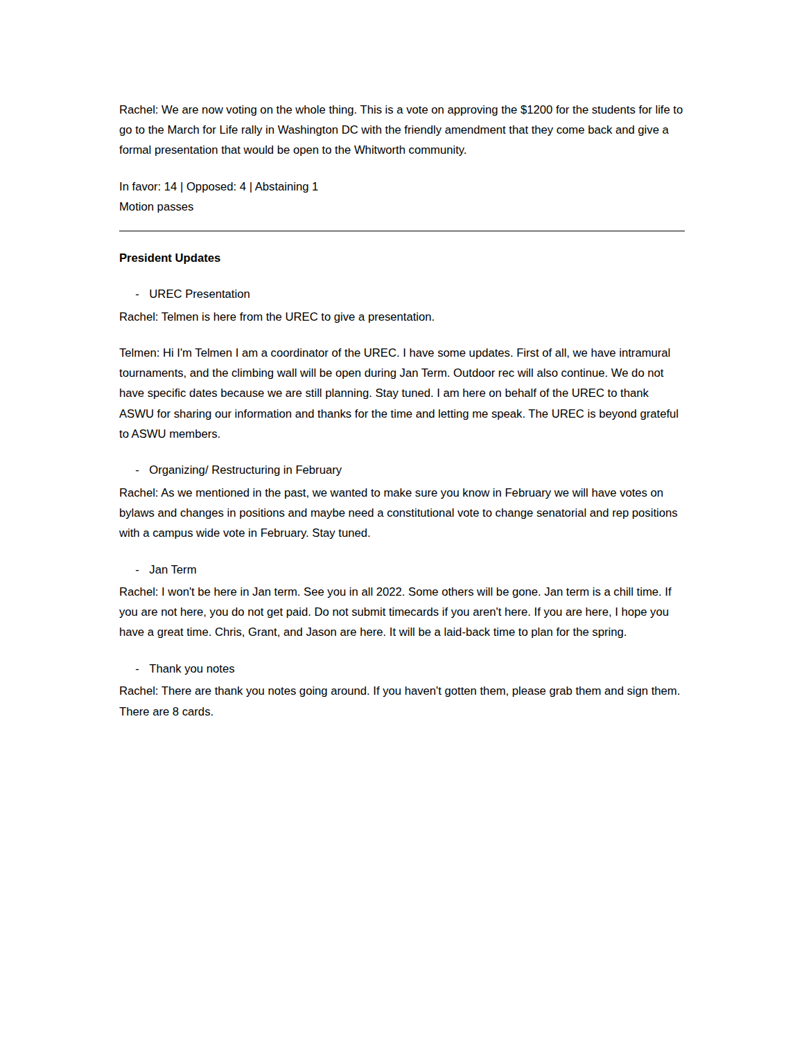Rachel: We are now voting on the whole thing. This is a vote on approving the $1200 for the students for life to go to the March for Life rally in Washington DC with the friendly amendment that they come back and give a formal presentation that would be open to the Whitworth community.
In favor: 14 | Opposed: 4 | Abstaining 1
Motion passes
President Updates
UREC Presentation
Rachel: Telmen is here from the UREC to give a presentation.
Telmen: Hi I'm Telmen I am a coordinator of the UREC. I have some updates. First of all, we have intramural tournaments, and the climbing wall will be open during Jan Term. Outdoor rec will also continue. We do not have specific dates because we are still planning. Stay tuned. I am here on behalf of the UREC to thank ASWU for sharing our information and thanks for the time and letting me speak. The UREC is beyond grateful to ASWU members.
Organizing/ Restructuring in February
Rachel: As we mentioned in the past, we wanted to make sure you know in February we will have votes on bylaws and changes in positions and maybe need a constitutional vote to change senatorial and rep positions with a campus wide vote in February. Stay tuned.
Jan Term
Rachel: I won't be here in Jan term. See you in all 2022. Some others will be gone. Jan term is a chill time. If you are not here, you do not get paid. Do not submit timecards if you aren't here. If you are here, I hope you have a great time. Chris, Grant, and Jason are here. It will be a laid-back time to plan for the spring.
Thank you notes
Rachel: There are thank you notes going around. If you haven't gotten them, please grab them and sign them. There are 8 cards.